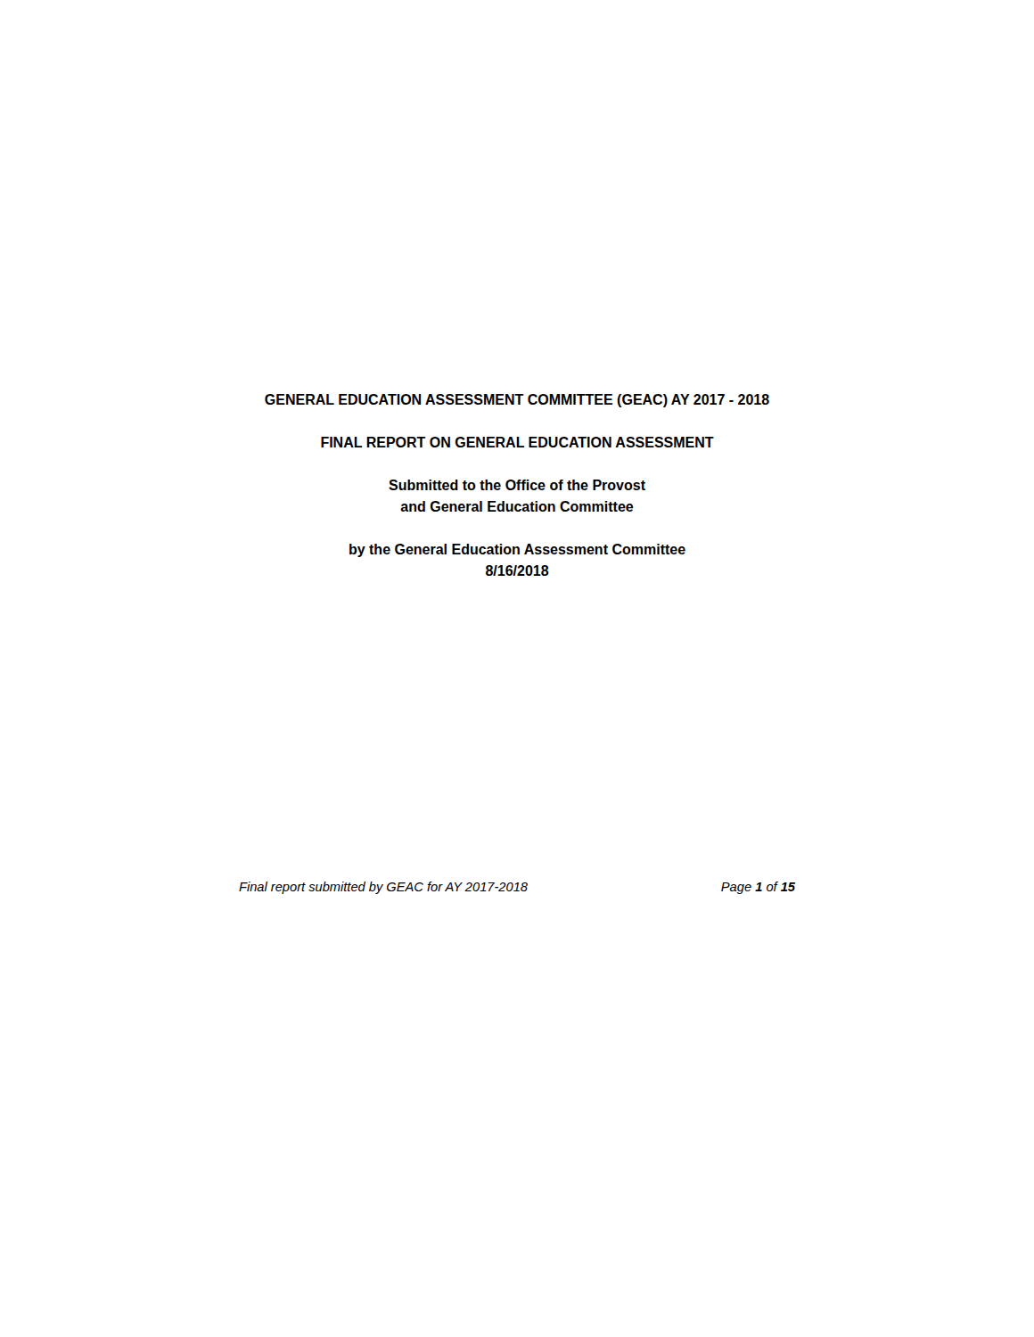GENERAL EDUCATION ASSESSMENT COMMITTEE (GEAC) AY 2017 - 2018
FINAL REPORT ON GENERAL EDUCATION ASSESSMENT
Submitted to the Office of the Provost
and General Education Committee
by the General Education Assessment Committee
8/16/2018
Final report submitted by GEAC for AY 2017-2018
Page 1 of 15